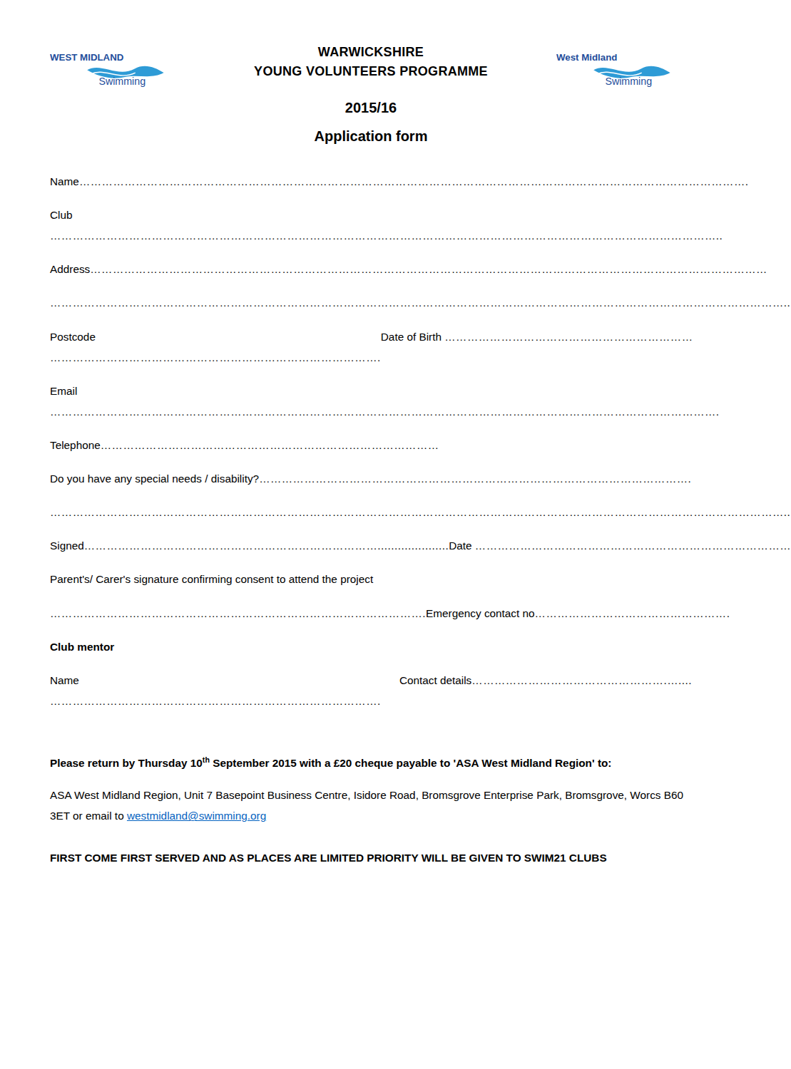WEST MIDLAND Swimming
WARWICKSHIRE
YOUNG VOLUNTEERS PROGRAMME
2015/16
Application form
West Midland Swimming
Name…………………………………………………………………………………………………………………………………………………………….
Club ……………………………………………………………………………………………………………………………………………………………..
Address………………………………………………………………………………………………………………………………………………………………
……………………………………………………………………………………………………………………………………………………………………………..
Postcode …………………………………………………………………………….
Date of Birth …………………………………………………………
Email …………………………………………………………………………………………………………………………………………………………….
Telephone………………………………………………………………………………
Do you have any special needs / disability?…………………………………………………………………………………………………….
……………………………………………………………………………………………………………………………………………………………………………..
Signed…………………………………………………………………….....................
Date …………………………………………………………………………
Parent's/ Carer's signature confirming consent to attend the project
……………………………………………………………………………………….
Emergency contact no…………………………………………….
Club mentor
Name …………………………………………………………………………….
Contact details…………………………………………….…....
Please return by Thursday 10th September 2015 with a £20 cheque payable to 'ASA West Midland Region' to:
ASA West Midland Region, Unit 7 Basepoint Business Centre, Isidore Road, Bromsgrove Enterprise Park, Bromsgrove, Worcs B60 3ET or email to westmidland@swimming.org
FIRST COME FIRST SERVED AND AS PLACES ARE LIMITED PRIORITY WILL BE GIVEN TO SWIM21 CLUBS